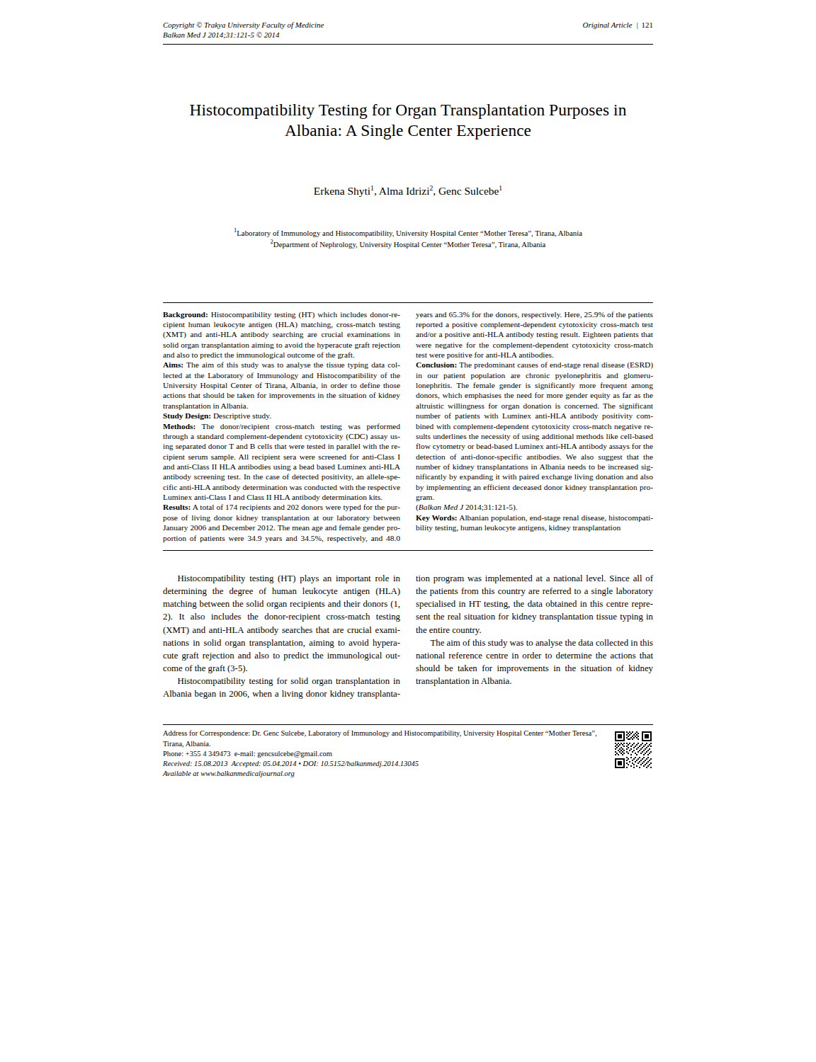Copyright © Trakya University Faculty of Medicine
Balkan Med J 2014;31:121-5 © 2014
Original Article|121
Histocompatibility Testing for Organ Transplantation Purposes in
Albania: A Single Center Experience
Erkena Shyti1, Alma Idrizi2, Genc Sulcebe1
1Laboratory of Immunology and Histocompatibility, University Hospital Center “Mother Teresa”, Tirana, Albania
2Department of Nephrology, University Hospital Center “Mother Teresa”, Tirana, Albania
Background: Histocompatibility testing (HT) which includes donor-recipient human leukocyte antigen (HLA) matching, cross-match testing (XMT) and anti-HLA antibody searching are crucial examinations in solid organ transplantation aiming to avoid the hyperacute graft rejection and also to predict the immunological outcome of the graft.
Aims: The aim of this study was to analyse the tissue typing data collected at the Laboratory of Immunology and Histocompatibility of the University Hospital Center of Tirana, Albania, in order to define those actions that should be taken for improvements in the situation of kidney transplantation in Albania.
Study Design: Descriptive study.
Methods: The donor/recipient cross-match testing was performed through a standard complement-dependent cytotoxicity (CDC) assay using separated donor T and B cells that were tested in parallel with the recipient serum sample. All recipient sera were screened for anti-Class I and anti-Class II HLA antibodies using a bead based Luminex anti-HLA antibody screening test. In the case of detected positivity, an allele-specific anti-HLA antibody determination was conducted with the respective Luminex anti-Class I and Class II HLA antibody determination kits.
Results: A total of 174 recipients and 202 donors were typed for the purpose of living donor kidney transplantation at our laboratory between January 2006 and December 2012. The mean age and female gender proportion of patients were 34.9 years and 34.5%, respectively, and 48.0 years and 65.3% for the donors, respectively. Here, 25.9% of the patients reported a positive complement-dependent cytotoxicity cross-match test and/or a positive anti-HLA antibody testing result. Eighteen patients that were negative for the complement-dependent cytotoxicity cross-match test were positive for anti-HLA antibodies.
Conclusion: The predominant causes of end-stage renal disease (ESRD) in our patient population are chronic pyelonephritis and glomerulonephritis. The female gender is significantly more frequent among donors, which emphasises the need for more gender equity as far as the altruistic willingness for organ donation is concerned. The significant number of patients with Luminex anti-HLA antibody positivity combined with complement-dependent cytotoxicity cross-match negative results underlines the necessity of using additional methods like cell-based flow cytometry or bead-based Luminex anti-HLA antibody assays for the detection of anti-donor-specific antibodies. We also suggest that the number of kidney transplantations in Albania needs to be increased significantly by expanding it with paired exchange living donation and also by implementing an efficient deceased donor kidney transplantation program.
(Balkan Med J 2014;31:121-5).
Key Words: Albanian population, end-stage renal disease, histocompatibility testing, human leukocyte antigens, kidney transplantation
Histocompatibility testing (HT) plays an important role in determining the degree of human leukocyte antigen (HLA) matching between the solid organ recipients and their donors (1, 2). It also includes the donor-recipient cross-match testing (XMT) and anti-HLA antibody searches that are crucial examinations in solid organ transplantation, aiming to avoid hyperacute graft rejection and also to predict the immunological outcome of the graft (3-5).
Histocompatibility testing for solid organ transplantation in Albania began in 2006, when a living donor kidney transplantation program was implemented at a national level. Since all of the patients from this country are referred to a single laboratory specialised in HT testing, the data obtained in this centre represent the real situation for kidney transplantation tissue typing in the entire country.
The aim of this study was to analyse the data collected in this national reference centre in order to determine the actions that should be taken for improvements in the situation of kidney transplantation in Albania.
Address for Correspondence: Dr. Genc Sulcebe, Laboratory of Immunology and Histocompatibility, University Hospital Center “Mother Teresa”, Tirana, Albania.
Phone: +355 4 349473 e-mail: gencsulcebe@gmail.com
Received: 15.08.2013 Accepted: 05.04.2014 • DOI: 10.5152/balkanmedj.2014.13045
Available at www.balkanmedicaljournal.org